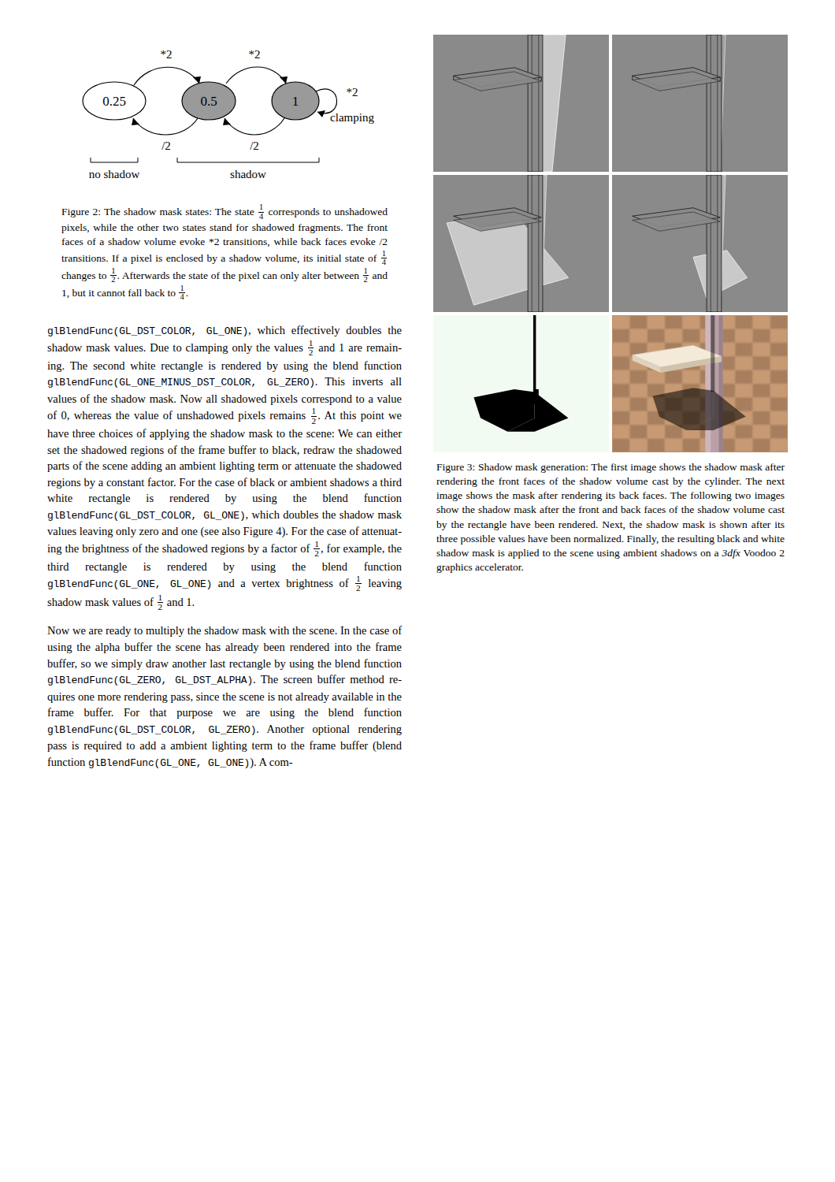0.25 0.5 1 *2 *2 /2 /2 *2 clamping no shadow shadow
Figure 2: The shadow mask states: The state 14 corresponds to unshadowed pixels, while the other two states stand for shadowed fragments. The front faces of a shadow volume evoke *2 transitions, while back faces evoke /2 transitions. If a pixel is enclosed by a shadow volume, its initial state of 14 changes to 12. Afterwards the state of the pixel can only alter between 12 and 1, but it cannot fall back to 14.
glBlendFunc(GL_DST_COLOR, GL_ONE), which effectively doubles the shadow mask values. Due to clamping only the values 12 and 1 are remaining. The second white rectangle is rendered by using the blend function glBlendFunc(GL_ONE_MINUS_DST_COLOR, GL_ZERO). This inverts all values of the shadow mask. Now all shadowed pixels correspond to a value of 0, whereas the value of unshadowed pixels remains 12. At this point we have three choices of applying the shadow mask to the scene: We can either set the shadowed regions of the frame buffer to black, redraw the shadowed parts of the scene adding an ambient lighting term or attenuate the shadowed regions by a constant factor. For the case of black or ambient shadows a third white rectangle is rendered by using the blend function glBlendFunc(GL_DST_COLOR, GL_ONE), which doubles the shadow mask values leaving only zero and one (see also Figure 4). For the case of attenuating the brightness of the shadowed regions by a factor of 12, for example, the third rectangle is rendered by using the blend function glBlendFunc(GL_ONE, GL_ONE) and a vertex brightness of 12 leaving shadow mask values of 12 and 1.
Now we are ready to multiply the shadow mask with the scene. In the case of using the alpha buffer the scene has already been rendered into the frame buffer, so we simply draw another last rectangle by using the blend function glBlendFunc(GL_ZERO, GL_DST_ALPHA). The screen buffer method requires one more rendering pass, since the scene is not already available in the frame buffer. For that purpose we are using the blend function glBlendFunc(GL_DST_COLOR, GL_ZERO). Another optional rendering pass is required to add a ambient lighting term to the frame buffer (blend function glBlendFunc(GL_ONE, GL_ONE)). A com-
Figure 3: Shadow mask generation: The first image shows the shadow mask after rendering the front faces of the shadow volume cast by the cylinder. The next image shows the mask after rendering its back faces. The following two images show the shadow mask after the front and back faces of the shadow volume cast by the rectangle have been rendered. Next, the shadow mask is shown after its three possible values have been normalized. Finally, the resulting black and white shadow mask is applied to the scene using ambient shadows on a 3dfx Voodoo 2 graphics accelerator.